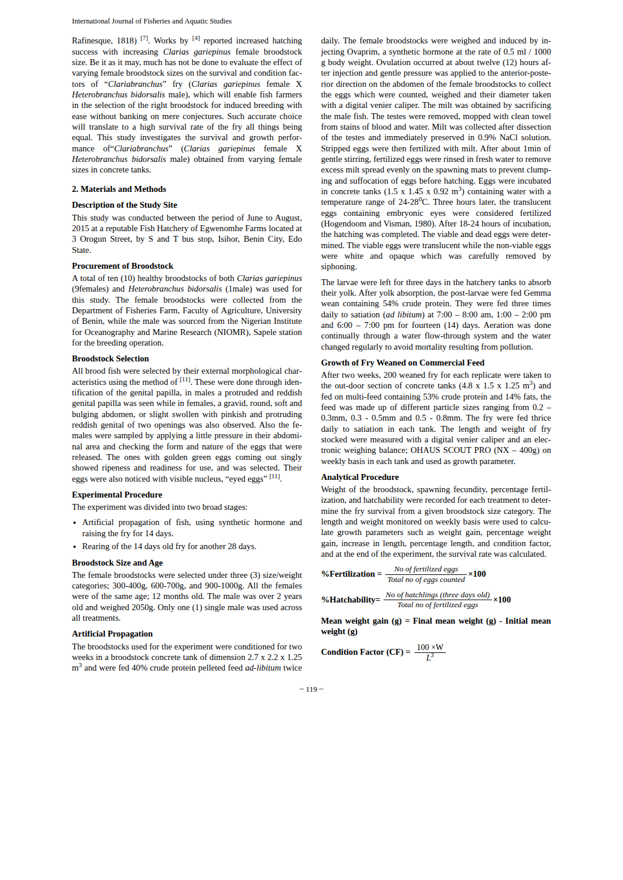International Journal of Fisheries and Aquatic Studies
Rafinesque, 1818) [7]. Works by [4] reported increased hatching success with increasing Clarias gariepinus female broodstock size. Be it as it may, much has not be done to evaluate the effect of varying female broodstock sizes on the survival and condition factors of “Clariabranchus” fry (Clarias gariepinus female X Heterobranchus bidorsalis male), which will enable fish farmers in the selection of the right broodstock for induced breeding with ease without banking on mere conjectures. Such accurate choice will translate to a high survival rate of the fry all things being equal. This study investigates the survival and growth performance of“Clariabranchus” (Clarias gariepinus female X Heterobranchus bidorsalis male) obtained from varying female sizes in concrete tanks.
2. Materials and Methods
Description of the Study Site
This study was conducted between the period of June to August, 2015 at a reputable Fish Hatchery of Egwenomhe Farms located at 3 Orogun Street, by S and T bus stop, Isihor, Benin City, Edo State.
Procurement of Broodstock
A total of ten (10) healthy broodstocks of both Clarias gariepinus (9females) and Heterobranchus bidorsalis (1male) was used for this study. The female broodstocks were collected from the Department of Fisheries Farm, Faculty of Agriculture, University of Benin, while the male was sourced from the Nigerian Institute for Oceanography and Marine Research (NIOMR), Sapele station for the breeding operation.
Broodstock Selection
All brood fish were selected by their external morphological characteristics using the method of [11]. These were done through identification of the genital papilla, in males a protruded and reddish genital papilla was seen while in females, a gravid, round, soft and bulging abdomen, or slight swollen with pinkish and protruding reddish genital of two openings was also observed. Also the females were sampled by applying a little pressure in their abdominal area and checking the form and nature of the eggs that were released. The ones with golden green eggs coming out singly showed ripeness and readiness for use, and was selected. Their eggs were also noticed with visible nucleus, “eyed eggs” [11].
Experimental Procedure
The experiment was divided into two broad stages:
Artificial propagation of fish, using synthetic hormone and raising the fry for 14 days.
Rearing of the 14 days old fry for another 28 days.
Broodstock Size and Age
The female broodstocks were selected under three (3) size/weight categories; 300-400g, 600-700g, and 900-1000g. All the females were of the same age; 12 months old. The male was over 2 years old and weighed 2050g. Only one (1) single male was used across all treatments.
Artificial Propagation
The broodstocks used for the experiment were conditioned for two weeks in a broodstock concrete tank of dimension 2.7 x 2.2 x 1.25 m3 and were fed 40% crude protein pelleted feed ad-libitum twice daily. The female broodstocks were weighed and induced by injecting Ovaprim, a synthetic hormone at the rate of 0.5 ml / 1000 g body weight. Ovulation occurred at about twelve (12) hours after injection and gentle pressure was applied to the anterior-posterior direction on the abdomen of the female broodstocks to collect the eggs which were counted, weighed and their diameter taken with a digital venier caliper. The milt was obtained by sacrificing the male fish. The testes were removed, mopped with clean towel from stains of blood and water. Milt was collected after dissection of the testes and immediately preserved in 0.9% NaCl solution. Stripped eggs were then fertilized with milt. After about 1min of gentle stirring, fertilized eggs were rinsed in fresh water to remove excess milt spread evenly on the spawning mats to prevent clumping and suffocation of eggs before hatching. Eggs were incubated in concrete tanks (1.5 x 1.45 x 0.92 m3) containing water with a temperature range of 24-280C. Three hours later, the translucent eggs containing embryonic eyes were considered fertilized (Hogendoom and Visman, 1980). After 18-24 hours of incubation, the hatching was completed. The viable and dead eggs were determined. The viable eggs were translucent while the non-viable eggs were white and opaque which was carefully removed by siphoning.
The larvae were left for three days in the hatchery tanks to absorb their yolk. After yolk absorption, the post-larvae were fed Gemma wean containing 54% crude protein. They were fed three times daily to satiation (ad libitum) at 7:00 – 8:00 am, 1:00 – 2:00 pm and 6:00 – 7:00 pm for fourteen (14) days. Aeration was done continually through a water flow-through system and the water changed regularly to avoid mortality resulting from pollution.
Growth of Fry Weaned on Commercial Feed
After two weeks, 200 weaned fry for each replicate were taken to the out-door section of concrete tanks (4.8 x 1.5 x 1.25 m3) and fed on multi-feed containing 53% crude protein and 14% fats, the feed was made up of different particle sizes ranging from 0.2 – 0.3mm, 0.3 - 0.5mm and 0.5 - 0.8mm. The fry were fed thrice daily to satiation in each tank. The length and weight of fry stocked were measured with a digital venier caliper and an electronic weighing balance; OHAUS SCOUT PRO (NX – 400g) on weekly basis in each tank and used as growth parameter.
Analytical Procedure
Weight of the broodstock, spawning fecundity, percentage fertilization, and hatchability were recorded for each treatment to determine the fry survival from a given broodstock size category. The length and weight monitored on weekly basis were used to calculate growth parameters such as weight gain, percentage weight gain, increase in length, percentage length, and condition factor, and at the end of the experiment, the survival rate was calculated.
%Fertilization = No of fertilized eggs Total no of eggs counted ×100
%Hatchability= No of hatchlings (three days old) Total no of fertilized eggs ×100
Mean weight gain (g) = Final mean weight (g) - Initial mean weight (g)
Condition Factor (CF) = 100 ×W L3
~ 119 ~